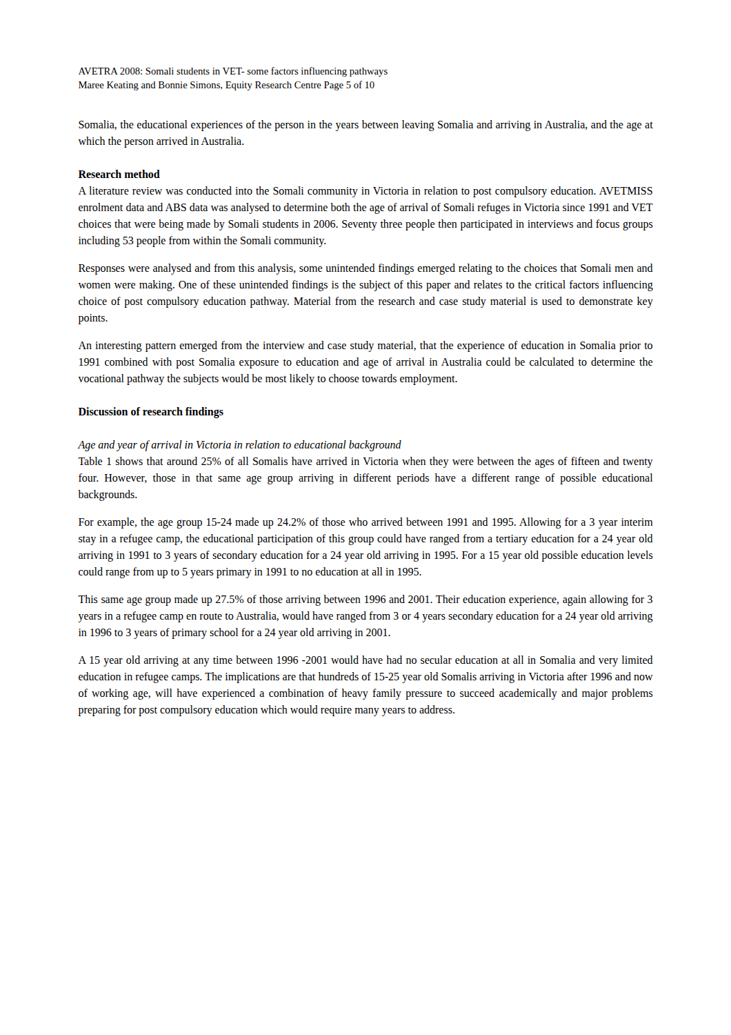AVETRA 2008: Somali students in VET- some factors influencing pathways
Maree Keating and Bonnie Simons, Equity Research Centre Page 5 of 10
Somalia, the educational experiences of the person in the years between leaving Somalia and arriving in Australia, and the age at which the person arrived in Australia.
Research method
A literature review was conducted into the Somali community in Victoria in relation to post compulsory education. AVETMISS enrolment data and ABS data was analysed to determine both the age of arrival of Somali refuges in Victoria since 1991 and VET choices that were being made by Somali students in 2006. Seventy three people then participated in interviews and focus groups including 53 people from within the Somali community.
Responses were analysed and from this analysis, some unintended findings emerged relating to the choices that Somali men and women were making. One of these unintended findings is the subject of this paper and relates to the critical factors influencing choice of post compulsory education pathway. Material from the research and case study material is used to demonstrate key points.
An interesting pattern emerged from the interview and case study material, that the experience of education in Somalia prior to 1991 combined with post Somalia exposure to education and age of arrival in Australia could be calculated to determine the vocational pathway the subjects would be most likely to choose towards employment.
Discussion of research findings
Age and year of arrival in Victoria in relation to educational background
Table 1 shows that around 25% of all Somalis have arrived in Victoria when they were between the ages of fifteen and twenty four. However, those in that same age group arriving in different periods have a different range of possible educational backgrounds.
For example, the age group 15-24 made up 24.2% of those who arrived between 1991 and 1995. Allowing for a 3 year interim stay in a refugee camp, the educational participation of this group could have ranged from a tertiary education for a 24 year old arriving in 1991 to 3 years of secondary education for a 24 year old arriving in 1995. For a 15 year old possible education levels could range from up to 5 years primary in 1991 to no education at all in 1995.
This same age group made up 27.5% of those arriving between 1996 and 2001. Their education experience, again allowing for 3 years in a refugee camp en route to Australia, would have ranged from 3 or 4 years secondary education for a 24 year old arriving in 1996 to 3 years of primary school for a 24 year old arriving in 2001.
A 15 year old arriving at any time between 1996 -2001 would have had no secular education at all in Somalia and very limited education in refugee camps. The implications are that hundreds of 15-25 year old Somalis arriving in Victoria after 1996 and now of working age, will have experienced a combination of heavy family pressure to succeed academically and major problems preparing for post compulsory education which would require many years to address.